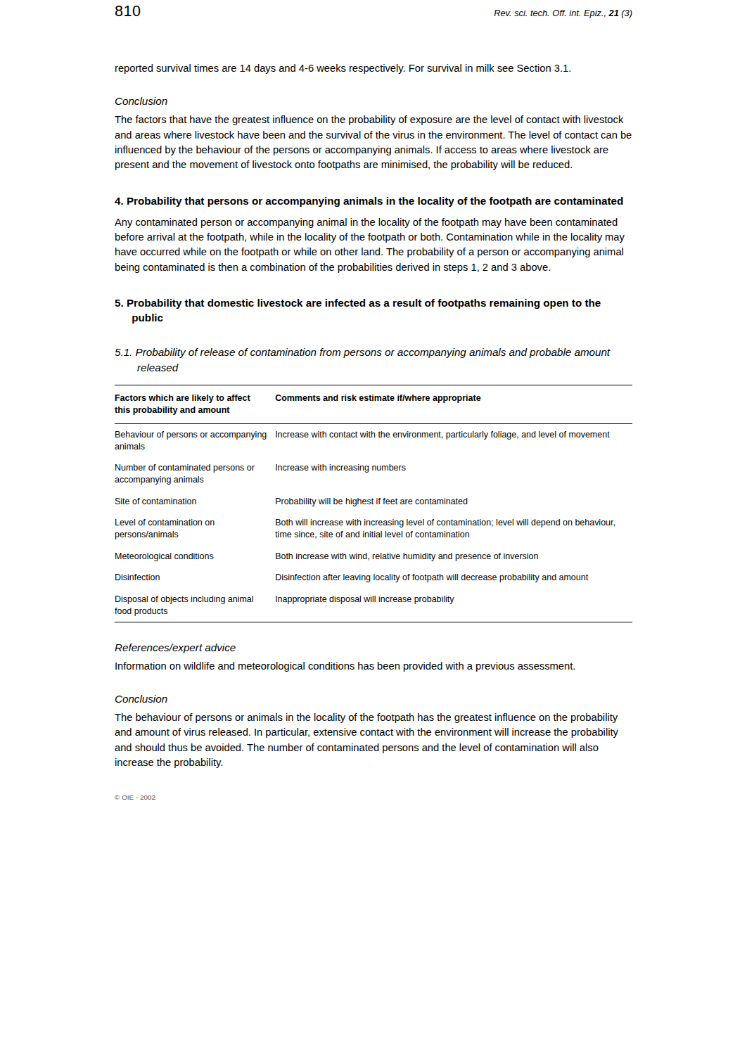810
Rev. sci. tech. Off. int. Epiz., 21 (3)
reported survival times are 14 days and 4-6 weeks respectively. For survival in milk see Section 3.1.
Conclusion
The factors that have the greatest influence on the probability of exposure are the level of contact with livestock and areas where livestock have been and the survival of the virus in the environment. The level of contact can be influenced by the behaviour of the persons or accompanying animals. If access to areas where livestock are present and the movement of livestock onto footpaths are minimised, the probability will be reduced.
4. Probability that persons or accompanying animals in the locality of the footpath are contaminated
Any contaminated person or accompanying animal in the locality of the footpath may have been contaminated before arrival at the footpath, while in the locality of the footpath or both. Contamination while in the locality may have occurred while on the footpath or while on other land. The probability of a person or accompanying animal being contaminated is then a combination of the probabilities derived in steps 1, 2 and 3 above.
5. Probability that domestic livestock are infected as a result of footpaths remaining open to the public
5.1. Probability of release of contamination from persons or accompanying animals and probable amount released
| Factors which are likely to affect this probability and amount | Comments and risk estimate if/where appropriate |
| --- | --- |
| Behaviour of persons or accompanying animals | Increase with contact with the environment, particularly foliage, and level of movement |
| Number of contaminated persons or accompanying animals | Increase with increasing numbers |
| Site of contamination | Probability will be highest if feet are contaminated |
| Level of contamination on persons/animals | Both will increase with increasing level of contamination; level will depend on behaviour, time since, site of and initial level of contamination |
| Meteorological conditions | Both increase with wind, relative humidity and presence of inversion |
| Disinfection | Disinfection after leaving locality of footpath will decrease probability and amount |
| Disposal of objects including animal food products | Inappropriate disposal will increase probability |
References/expert advice
Information on wildlife and meteorological conditions has been provided with a previous assessment.
Conclusion
The behaviour of persons or animals in the locality of the footpath has the greatest influence on the probability and amount of virus released. In particular, extensive contact with the environment will increase the probability and should thus be avoided. The number of contaminated persons and the level of contamination will also increase the probability.
© OIE - 2002